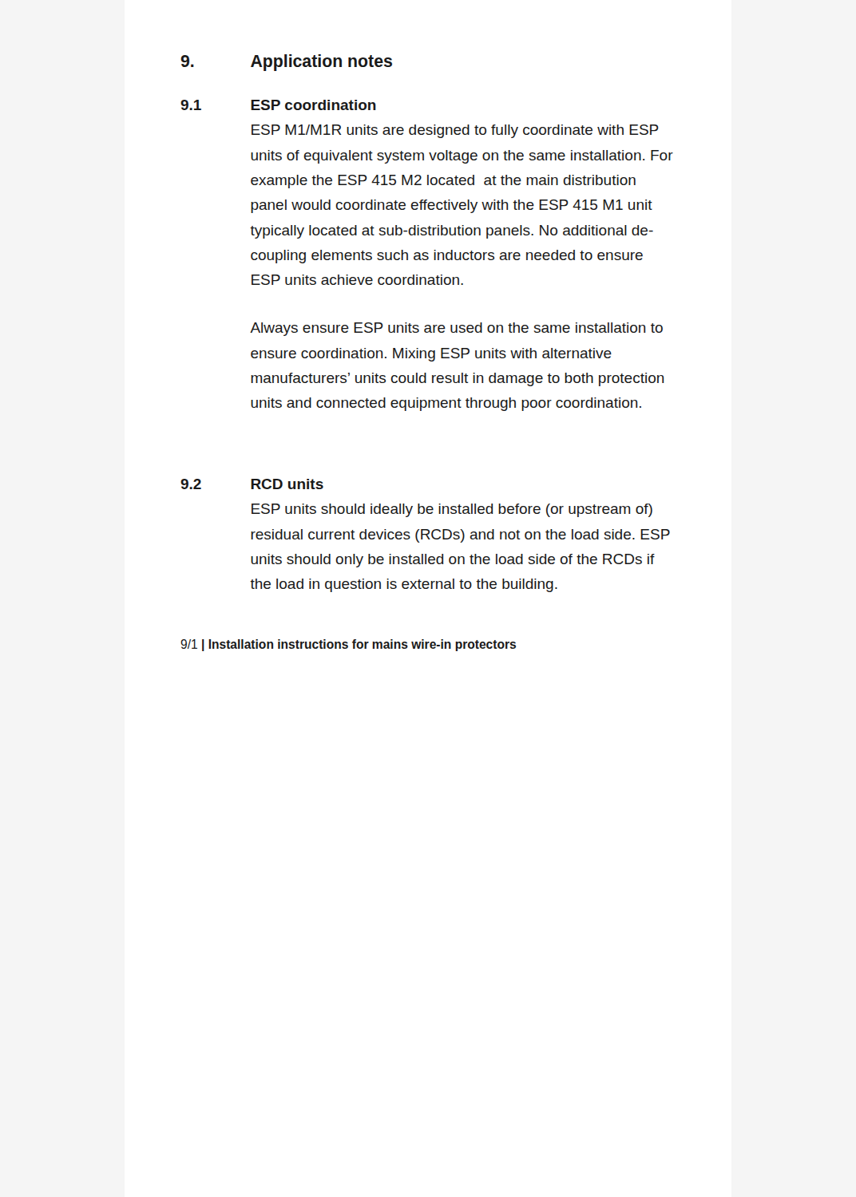9.
Application notes
9.1
ESP coordination
ESP M1/M1R units are designed to fully coordinate with ESP units of equivalent system voltage on the same installation. For example the ESP 415 M2 located at the main distribution panel would coordinate effectively with the ESP 415 M1 unit typically located at sub-distribution panels. No additional de-coupling elements such as inductors are needed to ensure ESP units achieve coordination.
Always ensure ESP units are used on the same installation to ensure coordination. Mixing ESP units with alternative manufacturers’ units could result in damage to both protection units and connected equipment through poor coordination.
9.2
RCD units
ESP units should ideally be installed before (or upstream of) residual current devices (RCDs) and not on the load side. ESP units should only be installed on the load side of the RCDs if the load in question is external to the building.
9/1 | Installation instructions for mains wire-in protectors